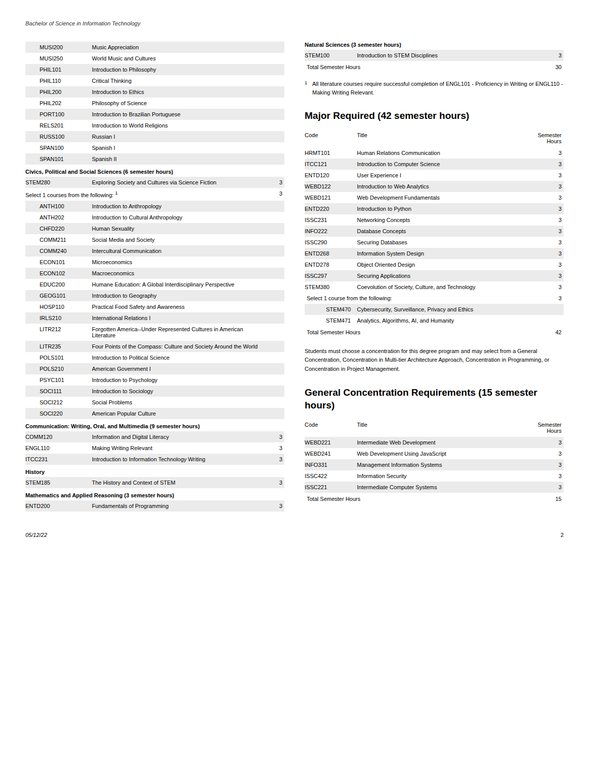Bachelor of Science in Information Technology
| MUSI200 | Music Appreciation | |
| MUSI250 | World Music and Cultures | |
| PHIL101 | Introduction to Philosophy | |
| PHIL110 | Critical Thinking | |
| PHIL200 | Introduction to Ethics | |
| PHIL202 | Philosophy of Science | |
| PORT100 | Introduction to Brazilian Portuguese | |
| RELS201 | Introduction to World Religions | |
| RUSS100 | Russian I | |
| SPAN100 | Spanish I | |
| SPAN101 | Spanish II | |
| Civics, Political and Social Sciences (6 semester hours) |
| STEM280 | Exploring Society and Cultures via Science Fiction | 3 |
| Select 1 courses from the following: 1 | 3 |
| ANTH100 | Introduction to Anthropology | |
| ANTH202 | Introduction to Cultural Anthropology | |
| CHFD220 | Human Sexuality | |
| COMM211 | Social Media and Society | |
| COMM240 | Intercultural Communication | |
| ECON101 | Microeconomics | |
| ECON102 | Macroeconomics | |
| EDUC200 | Humane Education: A Global Interdisciplinary Perspective | |
| GEOG101 | Introduction to Geography | |
| HOSP110 | Practical Food Safety and Awareness | |
| IRLS210 | International Relations I | |
| LITR212 | Forgotten America--Under Represented Cultures in American Literature | |
| LITR235 | Four Points of the Compass: Culture and Society Around the World | |
| POLS101 | Introduction to Political Science | |
| POLS210 | American Government I | |
| PSYC101 | Introduction to Psychology | |
| SOCI111 | Introduction to Sociology | |
| SOCI212 | Social Problems | |
| SOCI220 | American Popular Culture | |
| Communication: Writing, Oral, and Multimedia (9 semester hours) |
| COMM120 | Information and Digital Literacy | 3 |
| ENGL110 | Making Writing Relevant | 3 |
| ITCC231 | Introduction to Information Technology Writing | 3 |
| History |
| STEM185 | The History and Context of STEM | 3 |
| Mathematics and Applied Reasoning (3 semester hours) |
| ENTD200 | Fundamentals of Programming | 3 |
| Natural Sciences (3 semester hours) |
| STEM100 | Introduction to STEM Disciplines | 3 |
| Total Semester Hours | 30 |
1
All literature courses require successful completion of ENGL101 - Proficiency in Writing or ENGL110 - Making Writing Relevant.
Major Required (42 semester hours)
| Code | Title | Semester Hours |
| HRMT101 | Human Relations Communication | 3 |
| ITCC121 | Introduction to Computer Science | 3 |
| ENTD120 | User Experience I | 3 |
| WEBD122 | Introduction to Web Analytics | 3 |
| WEBD121 | Web Development Fundamentals | 3 |
| ENTD220 | Introduction to Python | 3 |
| ISSC231 | Networking Concepts | 3 |
| INFO222 | Database Concepts | 3 |
| ISSC290 | Securing Databases | 3 |
| ENTD268 | Information System Design | 3 |
| ENTD278 | Object Oriented Design | 3 |
| ISSC297 | Securing Applications | 3 |
| STEM380 | Coevolution of Society, Culture, and Technology | 3 |
| Select 1 course from the following: | 3 |
| STEM470 | Cybersecurity, Surveillance, Privacy and Ethics | |
| STEM471 | Analytics, Algorithms, AI, and Humanity | |
| Total Semester Hours | 42 |
Students must choose a concentration for this degree program and may select from a General Concentration, Concentration in Multi-tier Architecture Approach, Concentration in Programming, or Concentration in Project Management.
General Concentration Requirements (15 semester hours)
| Code | Title | Semester Hours |
| WEBD221 | Intermediate Web Development | 3 |
| WEBD241 | Web Development Using JavaScript | 3 |
| INFO331 | Management Information Systems | 3 |
| ISSC422 | Information Security | 3 |
| ISSC221 | Intermediate Computer Systems | 3 |
| Total Semester Hours | 15 |
05/12/22
2